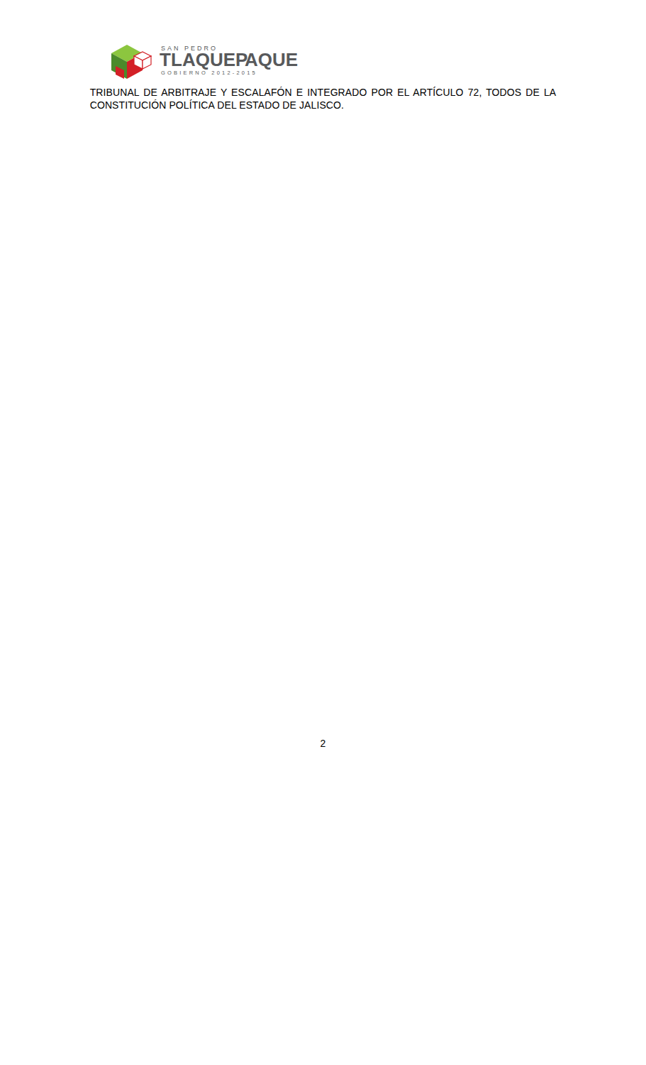SAN PEDRO TL AQUEP AQUE GOBIERNO 2012-2015
TRIBUNAL DE ARBITRAJE Y ESCALAFÓN E INTEGRADO POR EL ARTÍCULO 72, TODOS DE LA CONSTITUCIÓN POLÍTICA DEL ESTADO DE JALISCO.
2